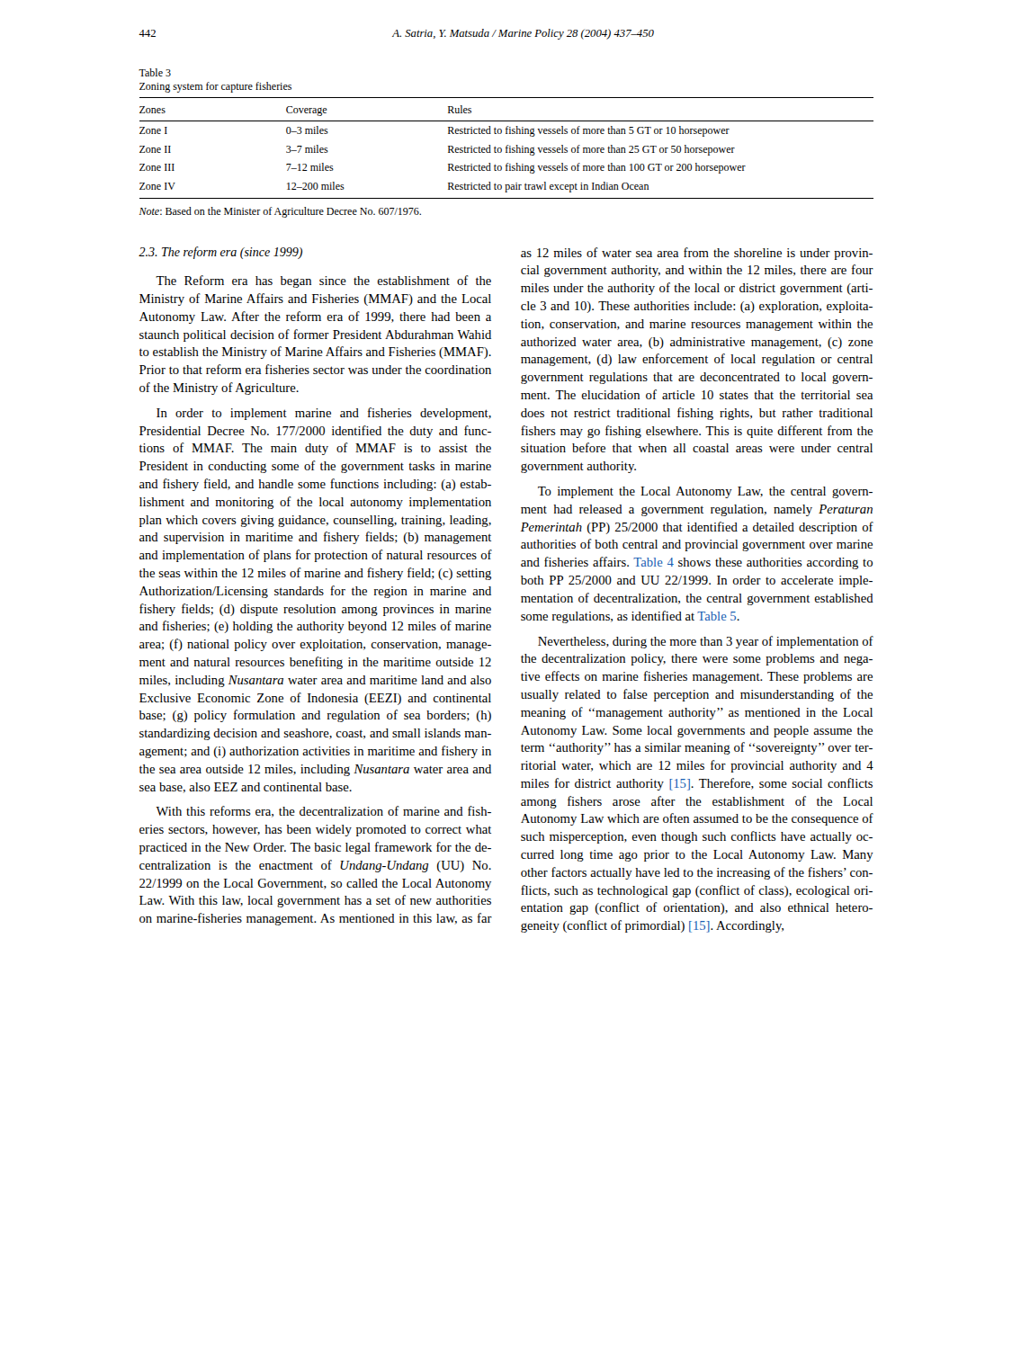442 A. Satria, Y. Matsuda / Marine Policy 28 (2004) 437–450
Table 3 Zoning system for capture fisheries
| Zones | Coverage | Rules |
| --- | --- | --- |
| Zone I | 0–3 miles | Restricted to fishing vessels of more than 5 GT or 10 horsepower |
| Zone II | 3–7 miles | Restricted to fishing vessels of more than 25 GT or 50 horsepower |
| Zone III | 7–12 miles | Restricted to fishing vessels of more than 100 GT or 200 horsepower |
| Zone IV | 12–200 miles | Restricted to pair trawl except in Indian Ocean |
Note: Based on the Minister of Agriculture Decree No. 607/1976.
2.3. The reform era (since 1999)
The Reform era has began since the establishment of the Ministry of Marine Affairs and Fisheries (MMAF) and the Local Autonomy Law. After the reform era of 1999, there had been a staunch political decision of former President Abdurahman Wahid to establish the Ministry of Marine Affairs and Fisheries (MMAF). Prior to that reform era fisheries sector was under the coordination of the Ministry of Agriculture.
In order to implement marine and fisheries development, Presidential Decree No. 177/2000 identified the duty and functions of MMAF. The main duty of MMAF is to assist the President in conducting some of the government tasks in marine and fishery field, and handle some functions including: (a) establishment and monitoring of the local autonomy implementation plan which covers giving guidance, counselling, training, leading, and supervision in maritime and fishery fields; (b) management and implementation of plans for protection of natural resources of the seas within the 12 miles of marine and fishery field; (c) setting Authorization/Licensing standards for the region in marine and fishery fields; (d) dispute resolution among provinces in marine and fisheries; (e) holding the authority beyond 12 miles of marine area; (f) national policy over exploitation, conservation, management and natural resources benefiting in the maritime outside 12 miles, including Nusantara water area and maritime land and also Exclusive Economic Zone of Indonesia (EEZI) and continental base; (g) policy formulation and regulation of sea borders; (h) standardizing decision and seashore, coast, and small islands management; and (i) authorization activities in maritime and fishery in the sea area outside 12 miles, including Nusantara water area and sea base, also EEZ and continental base.
With this reforms era, the decentralization of marine and fisheries sectors, however, has been widely promoted to correct what practiced in the New Order. The basic legal framework for the decentralization is the enactment of Undang-Undang (UU) No. 22/1999 on the Local Government, so called the Local Autonomy Law. With this law, local government has a set of new authorities on marine-fisheries management. As mentioned in this law, as far as 12 miles of water sea area from the shoreline is under provincial government authority, and within the 12 miles, there are four miles under the authority of the local or district government (article 3 and 10). These authorities include: (a) exploration, exploitation, conservation, and marine resources management within the authorized water area, (b) administrative management, (c) zone management, (d) law enforcement of local regulation or central government regulations that are deconcentrated to local government. The elucidation of article 10 states that the territorial sea does not restrict traditional fishing rights, but rather traditional fishers may go fishing elsewhere. This is quite different from the situation before that when all coastal areas were under central government authority.
To implement the Local Autonomy Law, the central government had released a government regulation, namely Peraturan Pemerintah (PP) 25/2000 that identified a detailed description of authorities of both central and provincial government over marine and fisheries affairs. Table 4 shows these authorities according to both PP 25/2000 and UU 22/1999. In order to accelerate implementation of decentralization, the central government established some regulations, as identified at Table 5.
Nevertheless, during the more than 3 year of implementation of the decentralization policy, there were some problems and negative effects on marine fisheries management. These problems are usually related to false perception and misunderstanding of the meaning of ‘‘management authority’’ as mentioned in the Local Autonomy Law. Some local governments and people assume the term ‘‘authority’’ has a similar meaning of ‘‘sovereignty’’ over territorial water, which are 12 miles for provincial authority and 4 miles for district authority [15]. Therefore, some social conflicts among fishers arose after the establishment of the Local Autonomy Law which are often assumed to be the consequence of such misperception, even though such conflicts have actually occurred long time ago prior to the Local Autonomy Law. Many other factors actually have led to the increasing of the fishers’ conflicts, such as technological gap (conflict of class), ecological orientation gap (conflict of orientation), and also ethnical heterogeneity (conflict of primordial) [15]. Accordingly,